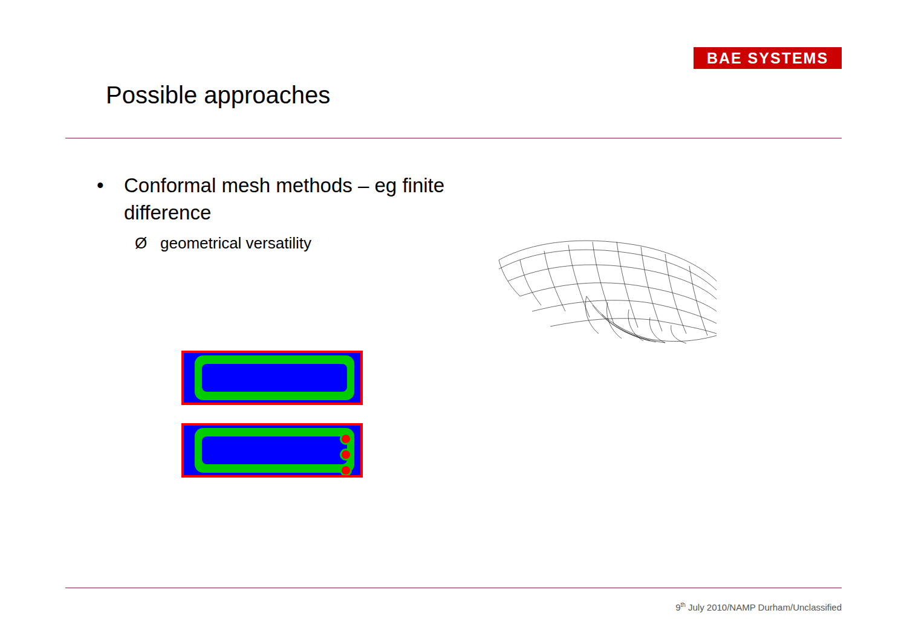BAE SYSTEMS
Possible approaches
Conformal mesh methods – eg finite difference
geometrical versatility
9th July 2010/NAMP Durham/Unclassified